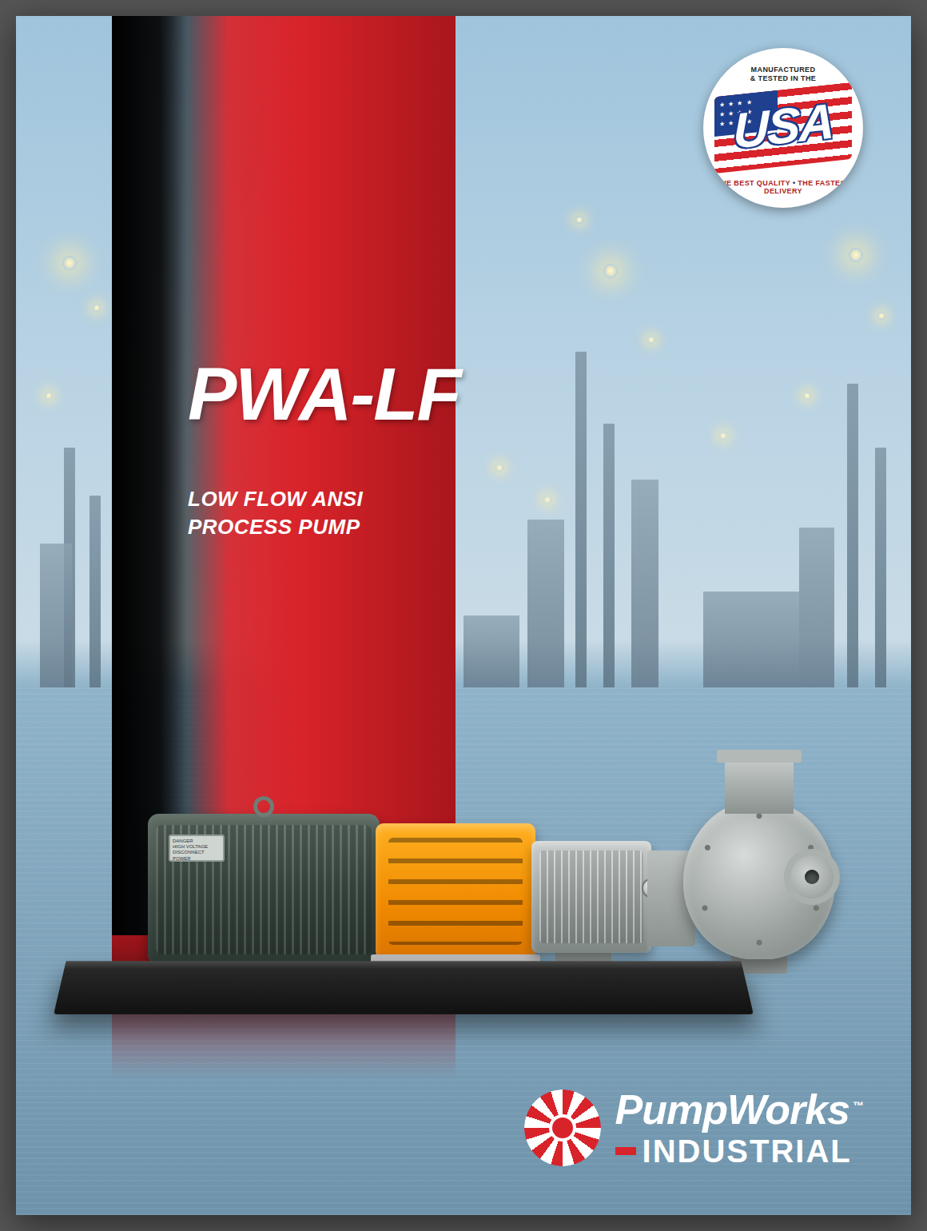Manufactured
& Tested in the
USA
The Best Quality • The Fastest Delivery
PWA-LF
Low Flow ANSI
Process Pump
DANGER
HIGH VOLTAGE
DISCONNECT POWER
PumpWorks™
INDUSTRIAL
PumpWorks Industrial — PWA-LF Low Flow ANSI Process Pump. Manufactured and tested in the USA. The best quality. The fastest delivery.